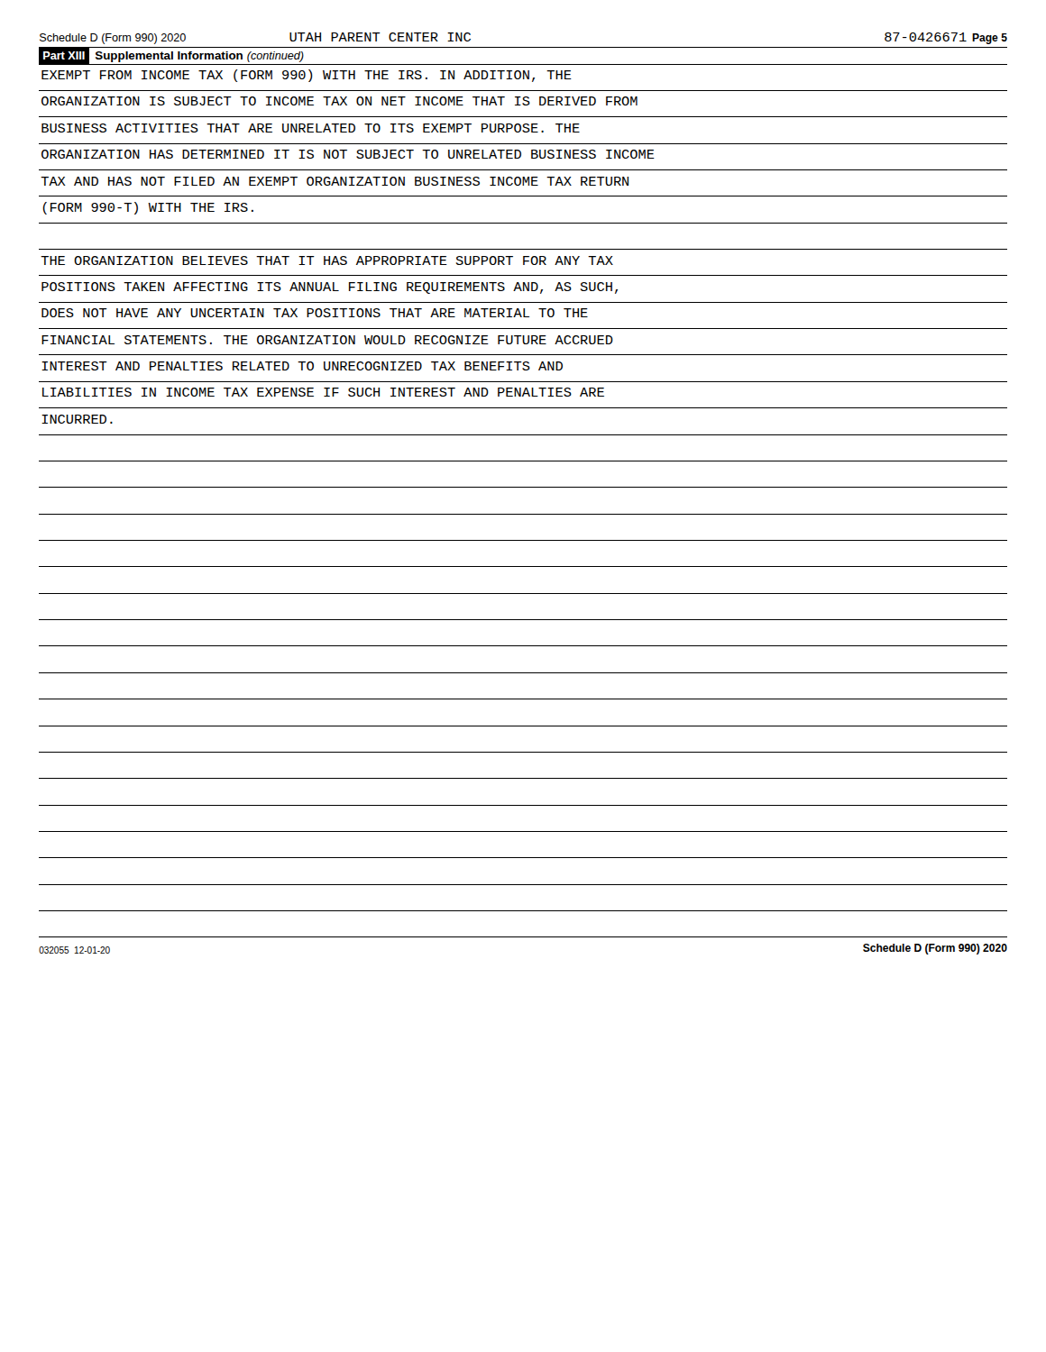Schedule D (Form 990) 2020 UTAH PARENT CENTER INC
87-0426671Page 5
Part XIII
Supplemental Information(continued)
EXEMPT FROM INCOME TAX (FORM 990) WITH THE IRS. IN ADDITION, THE
ORGANIZATION IS SUBJECT TO INCOME TAX ON NET INCOME THAT IS DERIVED FROM
BUSINESS ACTIVITIES THAT ARE UNRELATED TO ITS EXEMPT PURPOSE. THE
ORGANIZATION HAS DETERMINED IT IS NOT SUBJECT TO UNRELATED BUSINESS INCOME
TAX AND HAS NOT FILED AN EXEMPT ORGANIZATION BUSINESS INCOME TAX RETURN
(FORM 990-T) WITH THE IRS.
THE ORGANIZATION BELIEVES THAT IT HAS APPROPRIATE SUPPORT FOR ANY TAX
POSITIONS TAKEN AFFECTING ITS ANNUAL FILING REQUIREMENTS AND, AS SUCH,
DOES NOT HAVE ANY UNCERTAIN TAX POSITIONS THAT ARE MATERIAL TO THE
FINANCIAL STATEMENTS. THE ORGANIZATION WOULD RECOGNIZE FUTURE ACCRUED
INTEREST AND PENALTIES RELATED TO UNRECOGNIZED TAX BENEFITS AND
LIABILITIES IN INCOME TAX EXPENSE IF SUCH INTEREST AND PENALTIES ARE
INCURRED.
032055 12-01-20
Schedule D (Form 990) 2020